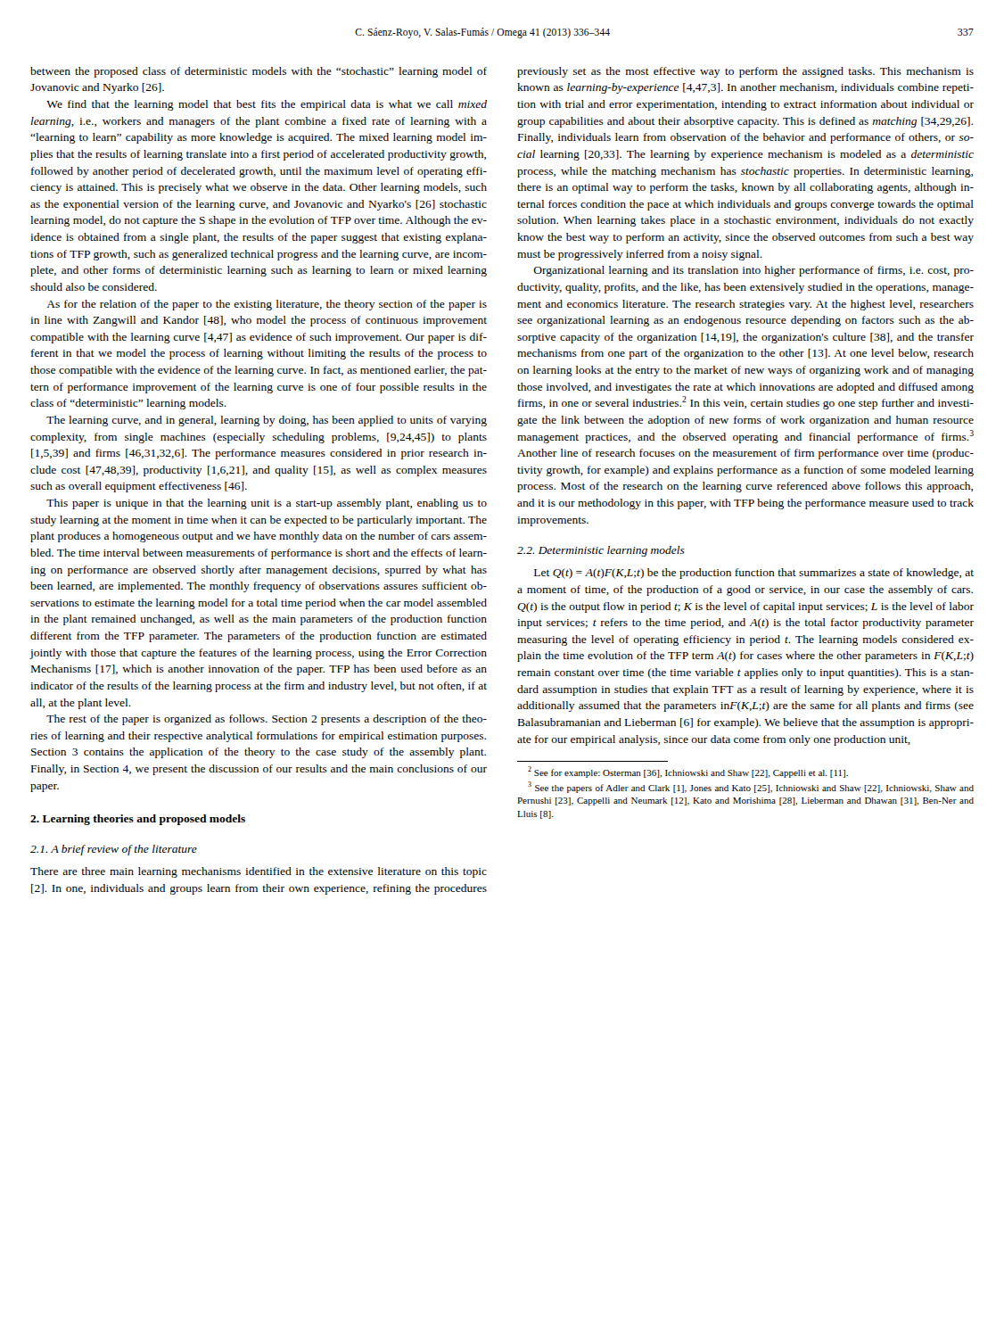C. Sáenz-Royo, V. Salas-Fumás / Omega 41 (2013) 336–344
337
between the proposed class of deterministic models with the “stochastic” learning model of Jovanovic and Nyarko [26].
We find that the learning model that best fits the empirical data is what we call mixed learning, i.e., workers and managers of the plant combine a fixed rate of learning with a “learning to learn” capability as more knowledge is acquired. The mixed learning model implies that the results of learning translate into a first period of accelerated productivity growth, followed by another period of decelerated growth, until the maximum level of operating efficiency is attained. This is precisely what we observe in the data. Other learning models, such as the exponential version of the learning curve, and Jovanovic and Nyarko's [26] stochastic learning model, do not capture the S shape in the evolution of TFP over time. Although the evidence is obtained from a single plant, the results of the paper suggest that existing explanations of TFP growth, such as generalized technical progress and the learning curve, are incomplete, and other forms of deterministic learning such as learning to learn or mixed learning should also be considered.
As for the relation of the paper to the existing literature, the theory section of the paper is in line with Zangwill and Kandor [48], who model the process of continuous improvement compatible with the learning curve [4,47] as evidence of such improvement. Our paper is different in that we model the process of learning without limiting the results of the process to those compatible with the evidence of the learning curve. In fact, as mentioned earlier, the pattern of performance improvement of the learning curve is one of four possible results in the class of “deterministic” learning models.
The learning curve, and in general, learning by doing, has been applied to units of varying complexity, from single machines (especially scheduling problems, [9,24,45]) to plants [1,5,39] and firms [46,31,32,6]. The performance measures considered in prior research include cost [47,48,39], productivity [1,6,21], and quality [15], as well as complex measures such as overall equipment effectiveness [46].
This paper is unique in that the learning unit is a start-up assembly plant, enabling us to study learning at the moment in time when it can be expected to be particularly important. The plant produces a homogeneous output and we have monthly data on the number of cars assembled. The time interval between measurements of performance is short and the effects of learning on performance are observed shortly after management decisions, spurred by what has been learned, are implemented. The monthly frequency of observations assures sufficient observations to estimate the learning model for a total time period when the car model assembled in the plant remained unchanged, as well as the main parameters of the production function different from the TFP parameter. The parameters of the production function are estimated jointly with those that capture the features of the learning process, using the Error Correction Mechanisms [17], which is another innovation of the paper. TFP has been used before as an indicator of the results of the learning process at the firm and industry level, but not often, if at all, at the plant level.
The rest of the paper is organized as follows. Section 2 presents a description of the theories of learning and their respective analytical formulations for empirical estimation purposes. Section 3 contains the application of the theory to the case study of the assembly plant. Finally, in Section 4, we present the discussion of our results and the main conclusions of our paper.
2. Learning theories and proposed models
2.1. A brief review of the literature
There are three main learning mechanisms identified in the extensive literature on this topic [2]. In one, individuals and groups learn from their own experience, refining the procedures previously set as the most effective way to perform the assigned tasks. This mechanism is known as learning-by-experience [4,47,3]. In another mechanism, individuals combine repetition with trial and error experimentation, intending to extract information about individual or group capabilities and about their absorptive capacity. This is defined as matching [34,29,26]. Finally, individuals learn from observation of the behavior and performance of others, or social learning [20,33]. The learning by experience mechanism is modeled as a deterministic process, while the matching mechanism has stochastic properties. In deterministic learning, there is an optimal way to perform the tasks, known by all collaborating agents, although internal forces condition the pace at which individuals and groups converge towards the optimal solution. When learning takes place in a stochastic environment, individuals do not exactly know the best way to perform an activity, since the observed outcomes from such a best way must be progressively inferred from a noisy signal.
Organizational learning and its translation into higher performance of firms, i.e. cost, productivity, quality, profits, and the like, has been extensively studied in the operations, management and economics literature. The research strategies vary. At the highest level, researchers see organizational learning as an endogenous resource depending on factors such as the absorptive capacity of the organization [14,19], the organization's culture [38], and the transfer mechanisms from one part of the organization to the other [13]. At one level below, research on learning looks at the entry to the market of new ways of organizing work and of managing those involved, and investigates the rate at which innovations are adopted and diffused among firms, in one or several industries.2 In this vein, certain studies go one step further and investigate the link between the adoption of new forms of work organization and human resource management practices, and the observed operating and financial performance of firms.3 Another line of research focuses on the measurement of firm performance over time (productivity growth, for example) and explains performance as a function of some modeled learning process. Most of the research on the learning curve referenced above follows this approach, and it is our methodology in this paper, with TFP being the performance measure used to track improvements.
2.2. Deterministic learning models
Let Q(t) = A(t)F(K,L;t) be the production function that summarizes a state of knowledge, at a moment of time, of the production of a good or service, in our case the assembly of cars. Q(t) is the output flow in period t; K is the level of capital input services; L is the level of labor input services; t refers to the time period, and A(t) is the total factor productivity parameter measuring the level of operating efficiency in period t. The learning models considered explain the time evolution of the TFP term A(t) for cases where the other parameters in F(K,L;t) remain constant over time (the time variable t applies only to input quantities). This is a standard assumption in studies that explain TFT as a result of learning by experience, where it is additionally assumed that the parameters inF(K,L;t) are the same for all plants and firms (see Balasubramanian and Lieberman [6] for example). We believe that the assumption is appropriate for our empirical analysis, since our data come from only one production unit,
2 See for example: Osterman [36], Ichniowski and Shaw [22], Cappelli et al. [11].
3 See the papers of Adler and Clark [1], Jones and Kato [25], Ichniowski and Shaw [22], Ichniowski, Shaw and Pernushi [23], Cappelli and Neumark [12], Kato and Morishima [28], Lieberman and Dhawan [31], Ben-Ner and Lluis [8].